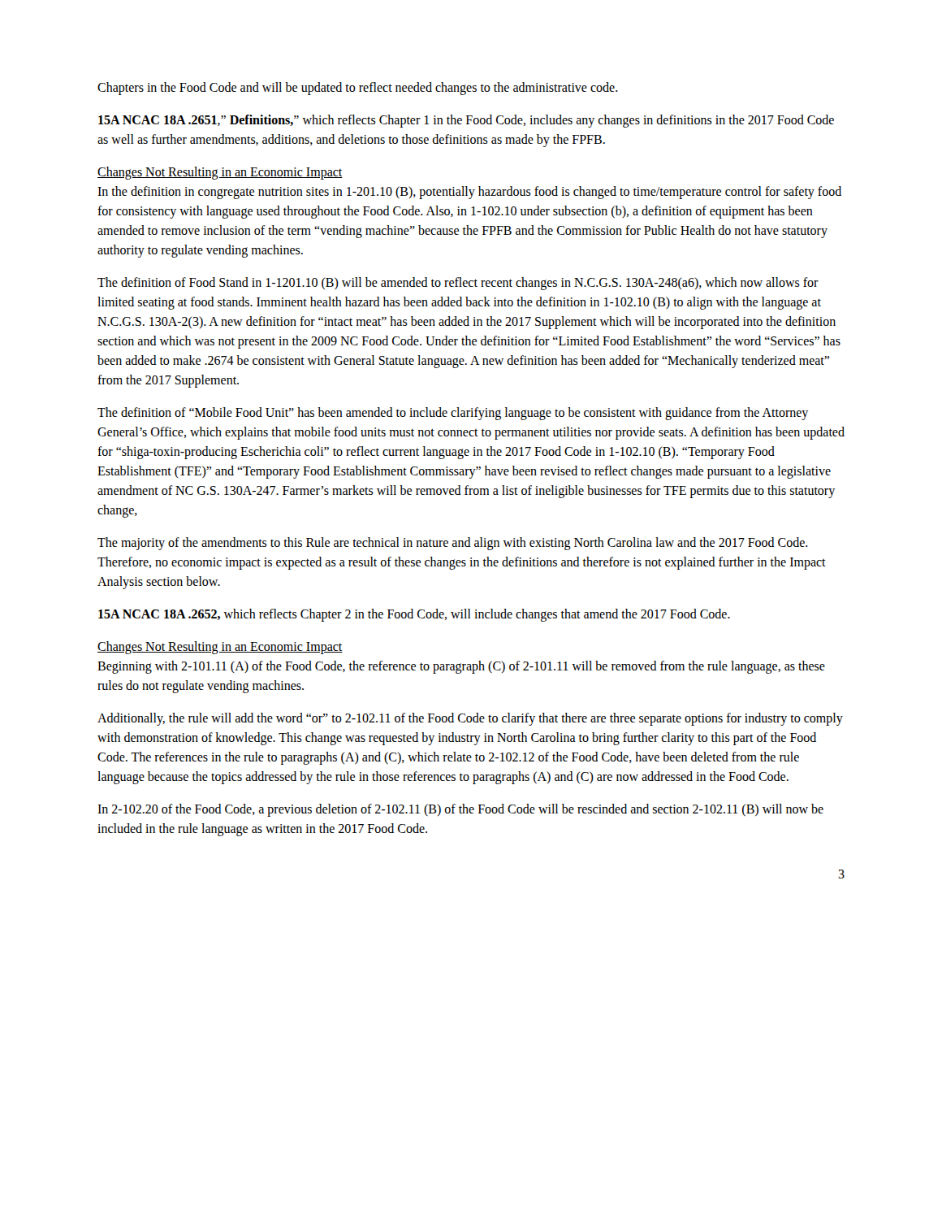Chapters in the Food Code and will be updated to reflect needed changes to the administrative code.
15A NCAC 18A .2651,” Definitions,” which reflects Chapter 1 in the Food Code, includes any changes in definitions in the 2017 Food Code as well as further amendments, additions, and deletions to those definitions as made by the FPFB.
Changes Not Resulting in an Economic Impact
In the definition in congregate nutrition sites in 1-201.10 (B), potentially hazardous food is changed to time/temperature control for safety food for consistency with language used throughout the Food Code. Also, in 1-102.10 under subsection (b), a definition of equipment has been amended to remove inclusion of the term “vending machine” because the FPFB and the Commission for Public Health do not have statutory authority to regulate vending machines.
The definition of Food Stand in 1-1201.10 (B) will be amended to reflect recent changes in N.C.G.S. 130A-248(a6), which now allows for limited seating at food stands. Imminent health hazard has been added back into the definition in 1-102.10 (B) to align with the language at N.C.G.S. 130A-2(3). A new definition for “intact meat” has been added in the 2017 Supplement which will be incorporated into the definition section and which was not present in the 2009 NC Food Code. Under the definition for “Limited Food Establishment” the word “Services” has been added to make .2674 be consistent with General Statute language. A new definition has been added for “Mechanically tenderized meat” from the 2017 Supplement.
The definition of “Mobile Food Unit” has been amended to include clarifying language to be consistent with guidance from the Attorney General’s Office, which explains that mobile food units must not connect to permanent utilities nor provide seats. A definition has been updated for “shiga-toxin-producing Escherichia coli” to reflect current language in the 2017 Food Code in 1-102.10 (B). “Temporary Food Establishment (TFE)” and “Temporary Food Establishment Commissary” have been revised to reflect changes made pursuant to a legislative amendment of NC G.S. 130A-247. Farmer’s markets will be removed from a list of ineligible businesses for TFE permits due to this statutory change,
The majority of the amendments to this Rule are technical in nature and align with existing North Carolina law and the 2017 Food Code. Therefore, no economic impact is expected as a result of these changes in the definitions and therefore is not explained further in the Impact Analysis section below.
15A NCAC 18A .2652, which reflects Chapter 2 in the Food Code, will include changes that amend the 2017 Food Code.
Changes Not Resulting in an Economic Impact
Beginning with 2-101.11 (A) of the Food Code, the reference to paragraph (C) of 2-101.11 will be removed from the rule language, as these rules do not regulate vending machines.
Additionally, the rule will add the word “or” to 2-102.11 of the Food Code to clarify that there are three separate options for industry to comply with demonstration of knowledge. This change was requested by industry in North Carolina to bring further clarity to this part of the Food Code. The references in the rule to paragraphs (A) and (C), which relate to 2-102.12 of the Food Code, have been deleted from the rule language because the topics addressed by the rule in those references to paragraphs (A) and (C) are now addressed in the Food Code.
In 2-102.20 of the Food Code, a previous deletion of 2-102.11 (B) of the Food Code will be rescinded and section 2-102.11 (B) will now be included in the rule language as written in the 2017 Food Code.
3